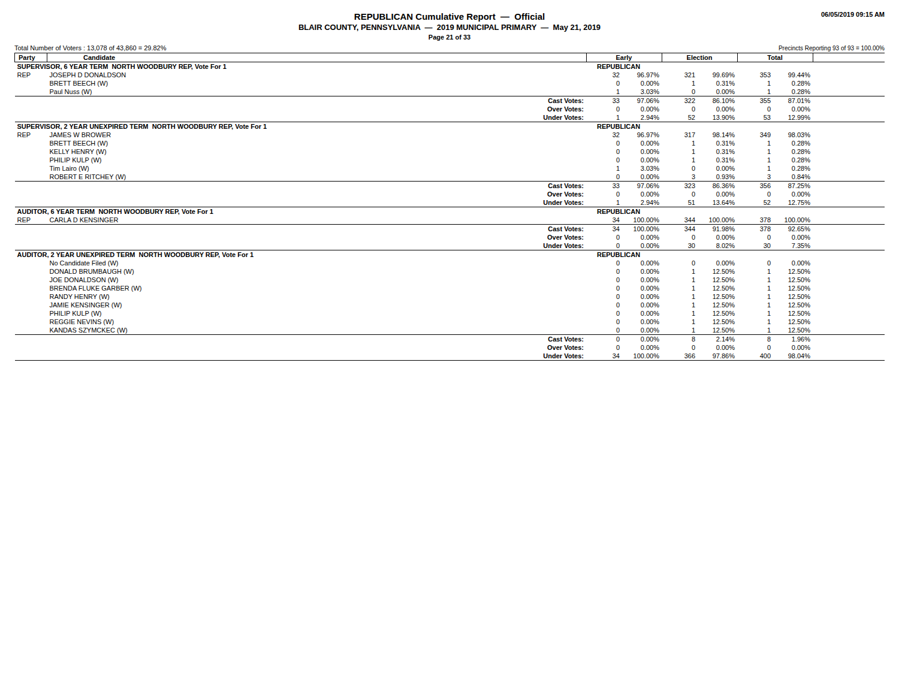06/05/2019 09:15 AM
REPUBLICAN Cumulative Report — Official
BLAIR COUNTY, PENNSYLVANIA — 2019 MUNICIPAL PRIMARY — May 21, 2019
Page 21 of 33
Total Number of Voters : 13,078 of 43,860 = 29.82%
Precincts Reporting 93 of 93 = 100.00%
| Party | Candidate | Early | Election | Total | |
| SUPERVISOR, 6 YEAR TERM NORTH WOODBURY REP, Vote For 1 | REPUBLICAN |
| REP | JOSEPH D DONALDSON | 32 | 96.97% | 321 | 99.69% | 353 | 99.44% | |
| | BRETT BEECH (W) | 0 | 0.00% | 1 | 0.31% | 1 | 0.28% | |
| | Paul Nuss (W) | 1 | 3.03% | 0 | 0.00% | 1 | 0.28% | |
| | Cast Votes: | 33 | 97.06% | 322 | 86.10% | 355 | 87.01% | |
| | Over Votes: | 0 | 0.00% | 0 | 0.00% | 0 | 0.00% | |
| | Under Votes: | 1 | 2.94% | 52 | 13.90% | 53 | 12.99% | |
| SUPERVISOR, 2 YEAR UNEXPIRED TERM NORTH WOODBURY REP, Vote For 1 | REPUBLICAN |
| REP | JAMES W BROWER | 32 | 96.97% | 317 | 98.14% | 349 | 98.03% | |
| | BRETT BEECH (W) | 0 | 0.00% | 1 | 0.31% | 1 | 0.28% | |
| | KELLY HENRY (W) | 0 | 0.00% | 1 | 0.31% | 1 | 0.28% | |
| | PHILIP KULP (W) | 0 | 0.00% | 1 | 0.31% | 1 | 0.28% | |
| | Tim Lairo (W) | 1 | 3.03% | 0 | 0.00% | 1 | 0.28% | |
| | ROBERT E RITCHEY (W) | 0 | 0.00% | 3 | 0.93% | 3 | 0.84% | |
| | Cast Votes: | 33 | 97.06% | 323 | 86.36% | 356 | 87.25% | |
| | Over Votes: | 0 | 0.00% | 0 | 0.00% | 0 | 0.00% | |
| | Under Votes: | 1 | 2.94% | 51 | 13.64% | 52 | 12.75% | |
| AUDITOR, 6 YEAR TERM NORTH WOODBURY REP, Vote For 1 | REPUBLICAN |
| REP | CARLA D KENSINGER | 34 | 100.00% | 344 | 100.00% | 378 | 100.00% | |
| | Cast Votes: | 34 | 100.00% | 344 | 91.98% | 378 | 92.65% | |
| | Over Votes: | 0 | 0.00% | 0 | 0.00% | 0 | 0.00% | |
| | Under Votes: | 0 | 0.00% | 30 | 8.02% | 30 | 7.35% | |
| AUDITOR, 2 YEAR UNEXPIRED TERM NORTH WOODBURY REP, Vote For 1 | REPUBLICAN |
| | No Candidate Filed (W) | 0 | 0.00% | 0 | 0.00% | 0 | 0.00% | |
| | DONALD BRUMBAUGH (W) | 0 | 0.00% | 1 | 12.50% | 1 | 12.50% | |
| | JOE DONALDSON (W) | 0 | 0.00% | 1 | 12.50% | 1 | 12.50% | |
| | BRENDA FLUKE GARBER (W) | 0 | 0.00% | 1 | 12.50% | 1 | 12.50% | |
| | RANDY HENRY (W) | 0 | 0.00% | 1 | 12.50% | 1 | 12.50% | |
| | JAMIE KENSINGER (W) | 0 | 0.00% | 1 | 12.50% | 1 | 12.50% | |
| | PHILIP KULP (W) | 0 | 0.00% | 1 | 12.50% | 1 | 12.50% | |
| | REGGIE NEVINS (W) | 0 | 0.00% | 1 | 12.50% | 1 | 12.50% | |
| | KANDAS SZYMCKEC (W) | 0 | 0.00% | 1 | 12.50% | 1 | 12.50% | |
| | Cast Votes: | 0 | 0.00% | 8 | 2.14% | 8 | 1.96% | |
| | Over Votes: | 0 | 0.00% | 0 | 0.00% | 0 | 0.00% | |
| | Under Votes: | 34 | 100.00% | 366 | 97.86% | 400 | 98.04% | |